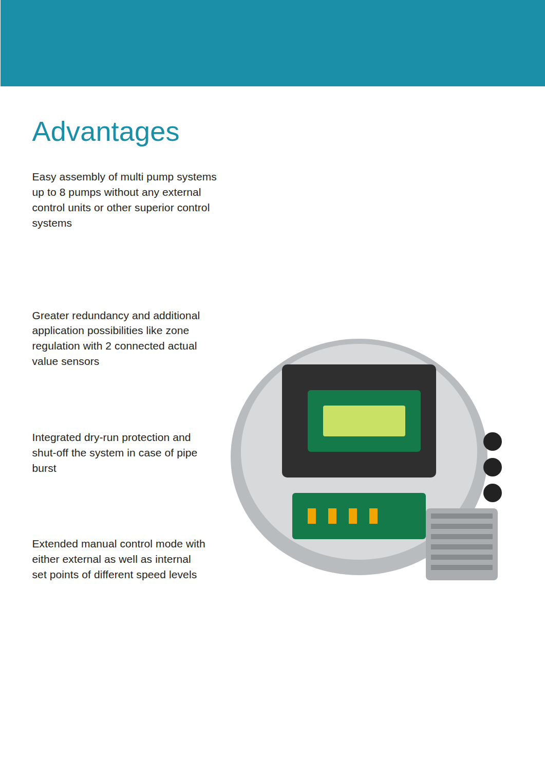Advantages
Easy assembly of multi pump systems up to 8 pumps without any external control units or other superior control systems
Greater redundancy and additional application possibilities like zone regulation with 2 connected actual value sensors
Integrated dry-run protection and shut-off the system in case of pipe burst
Extended manual control mode with either external as well as internal set points of different speed levels